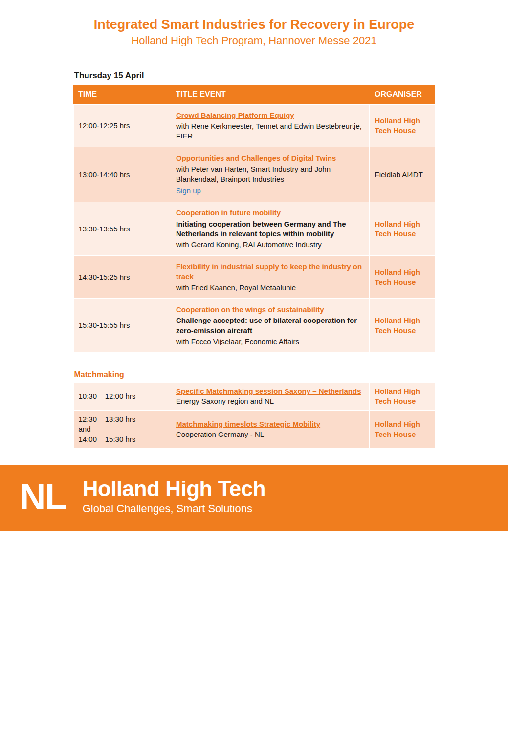Integrated Smart Industries for Recovery in Europe
Holland High Tech Program, Hannover Messe 2021
Thursday 15 April
| TIME | TITLE EVENT | ORGANISER |
| --- | --- | --- |
| 12:00-12:25 hrs | Crowd Balancing Platform Equigy with Rene Kerkmeester, Tennet and Edwin Bestebreurtje, FIER | Holland High Tech House |
| 13:00-14:40 hrs | Opportunities and Challenges of Digital Twins with Peter van Harten, Smart Industry and John Blankendaal, Brainport Industries Sign up | Fieldlab AI4DT |
| 13:30-13:55 hrs | Cooperation in future mobility Initiating cooperation between Germany and The Netherlands in relevant topics within mobility with Gerard Koning, RAI Automotive Industry | Holland High Tech House |
| 14:30-15:25 hrs | Flexibility in industrial supply to keep the industry on track with Fried Kaanen, Royal Metaalunie | Holland High Tech House |
| 15:30-15:55 hrs | Cooperation on the wings of sustainability Challenge accepted: use of bilateral cooperation for zero-emission aircraft with Focco Vijselaar, Economic Affairs | Holland High Tech House |
Matchmaking
| 10:30 – 12:00 hrs | Specific Matchmaking session Saxony – Netherlands Energy Saxony region and NL | Holland High Tech House |
| 12:30 – 13:30 hrs and 14:00 – 15:30 hrs | Matchmaking timeslots Strategic Mobility Cooperation Germany - NL | Holland High Tech House |
NL
Holland High Tech
Global Challenges, Smart Solutions